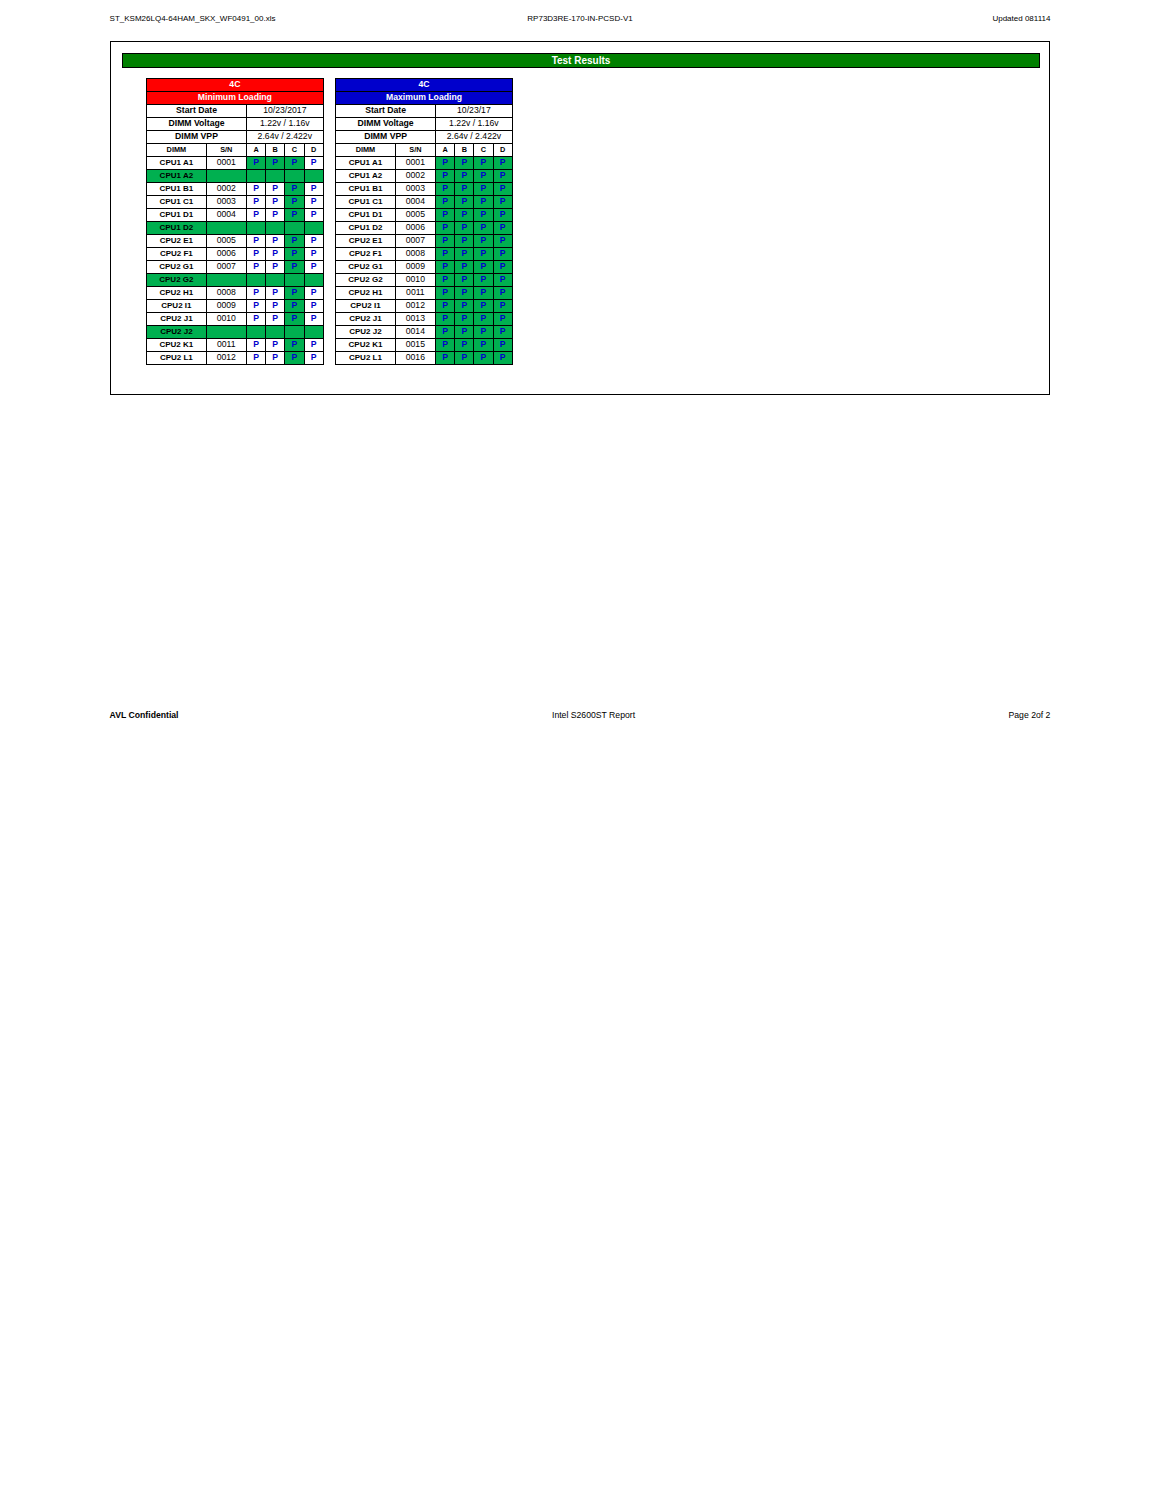ST_KSM26LQ4-64HAM_SKX_WF0491_00.xls
RP73D3RE-170-IN-PCSD-V1
Updated 081114
Test Results
| 4C |
| Minimum Loading |
| Start Date | 10/23/2017 |
| DIMM Voltage | 1.22v / 1.16v |
| DIMM VPP | 2.64v / 2.422v |
| DIMM | S/N | A | B | C | D |
| CPU1 A1 | 0001 | P | P | P | P |
| CPU1 A2 | | | | | |
| CPU1 B1 | 0002 | P | P | P | P |
| CPU1 C1 | 0003 | P | P | P | P |
| CPU1 D1 | 0004 | P | P | P | P |
| CPU1 D2 | | | | | |
| CPU2 E1 | 0005 | P | P | P | P |
| CPU2 F1 | 0006 | P | P | P | P |
| CPU2 G1 | 0007 | P | P | P | P |
| CPU2 G2 | | | | | |
| CPU2 H1 | 0008 | P | P | P | P |
| CPU2 I1 | 0009 | P | P | P | P |
| CPU2 J1 | 0010 | P | P | P | P |
| CPU2 J2 | | | | | |
| CPU2 K1 | 0011 | P | P | P | P |
| CPU2 L1 | 0012 | P | P | P | P |
| 4C |
| Maximum Loading |
| Start Date | 10/23/17 |
| DIMM Voltage | 1.22v / 1.16v |
| DIMM VPP | 2.64v / 2.422v |
| DIMM | S/N | A | B | C | D |
| CPU1 A1 | 0001 | P | P | P | P |
| CPU1 A2 | 0002 | P | P | P | P |
| CPU1 B1 | 0003 | P | P | P | P |
| CPU1 C1 | 0004 | P | P | P | P |
| CPU1 D1 | 0005 | P | P | P | P |
| CPU1 D2 | 0006 | P | P | P | P |
| CPU2 E1 | 0007 | P | P | P | P |
| CPU2 F1 | 0008 | P | P | P | P |
| CPU2 G1 | 0009 | P | P | P | P |
| CPU2 G2 | 0010 | P | P | P | P |
| CPU2 H1 | 0011 | P | P | P | P |
| CPU2 I1 | 0012 | P | P | P | P |
| CPU2 J1 | 0013 | P | P | P | P |
| CPU2 J2 | 0014 | P | P | P | P |
| CPU2 K1 | 0015 | P | P | P | P |
| CPU2 L1 | 0016 | P | P | P | P |
AVL Confidential
Intel S2600ST Report
Page 2of 2